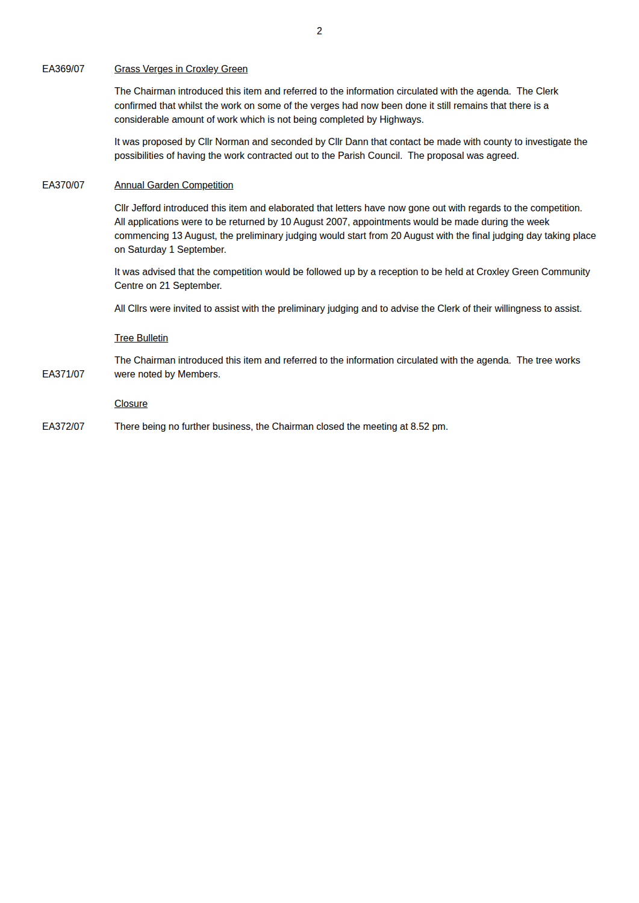2
EA369/07
Grass Verges in Croxley Green
The Chairman introduced this item and referred to the information circulated with the agenda. The Clerk confirmed that whilst the work on some of the verges had now been done it still remains that there is a considerable amount of work which is not being completed by Highways.
It was proposed by Cllr Norman and seconded by Cllr Dann that contact be made with county to investigate the possibilities of having the work contracted out to the Parish Council. The proposal was agreed.
EA370/07
Annual Garden Competition
Cllr Jefford introduced this item and elaborated that letters have now gone out with regards to the competition. All applications were to be returned by 10 August 2007, appointments would be made during the week commencing 13 August, the preliminary judging would start from 20 August with the final judging day taking place on Saturday 1 September.
It was advised that the competition would be followed up by a reception to be held at Croxley Green Community Centre on 21 September.
All Cllrs were invited to assist with the preliminary judging and to advise the Clerk of their willingness to assist.
EA371/07
Tree Bulletin
The Chairman introduced this item and referred to the information circulated with the agenda. The tree works were noted by Members.
EA372/07
Closure
There being no further business, the Chairman closed the meeting at 8.52 pm.